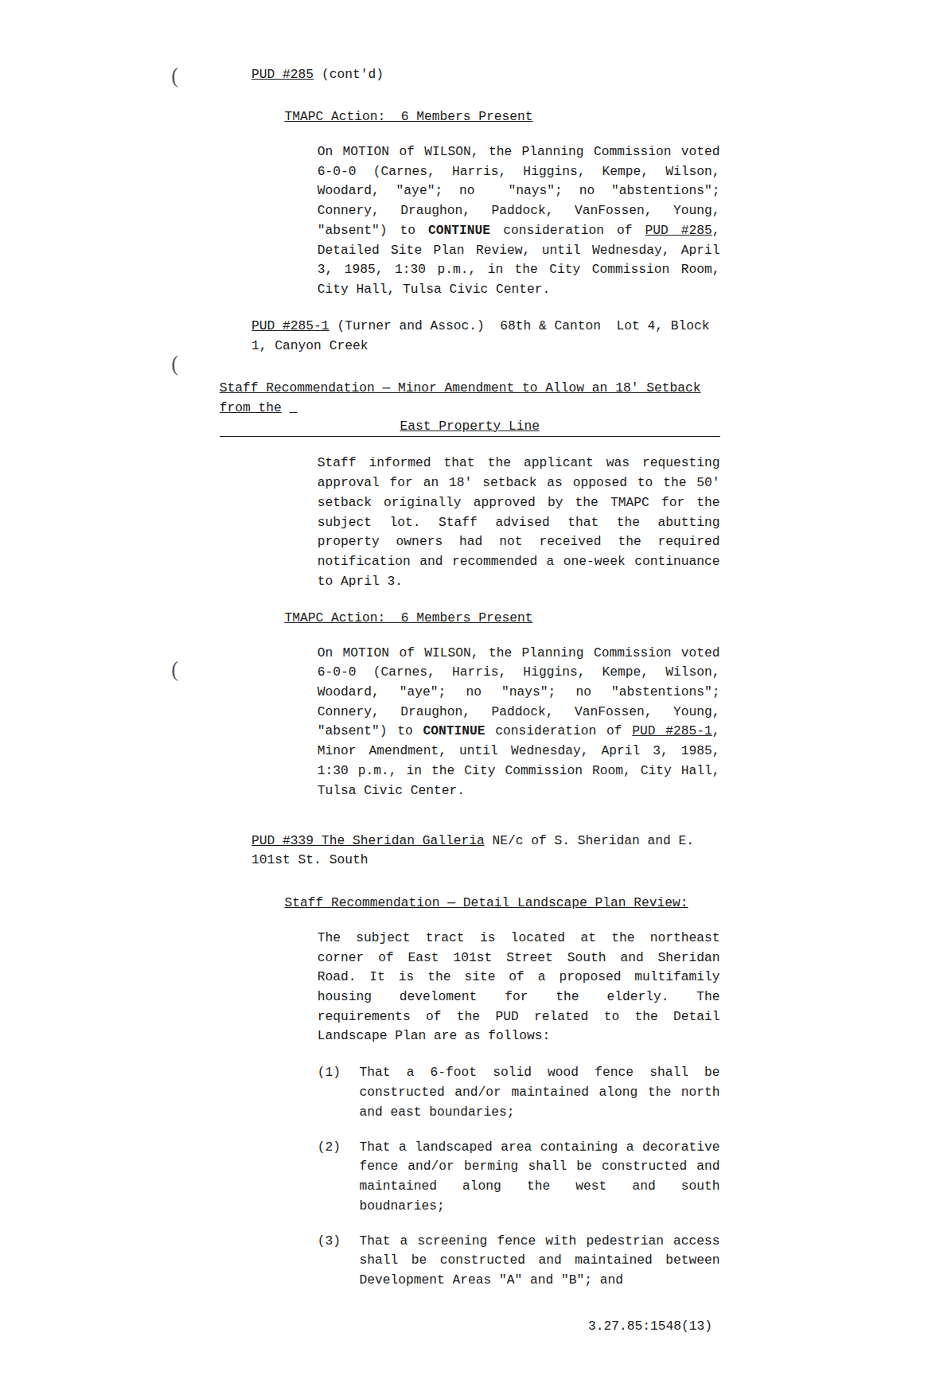( ( (
PUD #285 (cont'd)
TMAPC Action: 6 Members Present
On MOTION of WILSON, the Planning Commission voted 6-0-0 (Carnes, Harris, Higgins, Kempe, Wilson, Woodard, "aye"; no "nays"; no "abstentions"; Connery, Draughon, Paddock, VanFossen, Young, "absent") to CONTINUE consideration of PUD #285, Detailed Site Plan Review, until Wednesday, April 3, 1985, 1:30 p.m., in the City Commission Room, City Hall, Tulsa Civic Center.
PUD #285-1 (Turner and Assoc.) 68th & Canton Lot 4, Block 1, Canyon Creek
Staff Recommendation — Minor Amendment to Allow an 18' Setback from the _ East Property Line
Staff informed that the applicant was requesting approval for an 18' setback as opposed to the 50' setback originally approved by the TMAPC for the subject lot. Staff advised that the abutting property owners had not received the required notification and recommended a one-week continuance to April 3.
TMAPC Action: 6 Members Present
On MOTION of WILSON, the Planning Commission voted 6-0-0 (Carnes, Harris, Higgins, Kempe, Wilson, Woodard, "aye"; no "nays"; no "abstentions"; Connery, Draughon, Paddock, VanFossen, Young, "absent") to CONTINUE consideration of PUD #285-1, Minor Amendment, until Wednesday, April 3, 1985, 1:30 p.m., in the City Commission Room, City Hall, Tulsa Civic Center.
PUD #339 The Sheridan Galleria NE/c of S. Sheridan and E. 101st St. South
Staff Recommendation — Detail Landscape Plan Review:
The subject tract is located at the northeast corner of East 101st Street South and Sheridan Road. It is the site of a proposed multifamily housing develoment for the elderly. The requirements of the PUD related to the Detail Landscape Plan are as follows:
(1) That a 6-foot solid wood fence shall be constructed and/or maintained along the north and east boundaries;
(2) That a landscaped area containing a decorative fence and/or berming shall be constructed and maintained along the west and south boudnaries;
(3) That a screening fence with pedestrian access shall be constructed and maintained between Development Areas "A" and "B"; and
3.27.85:1548(13)